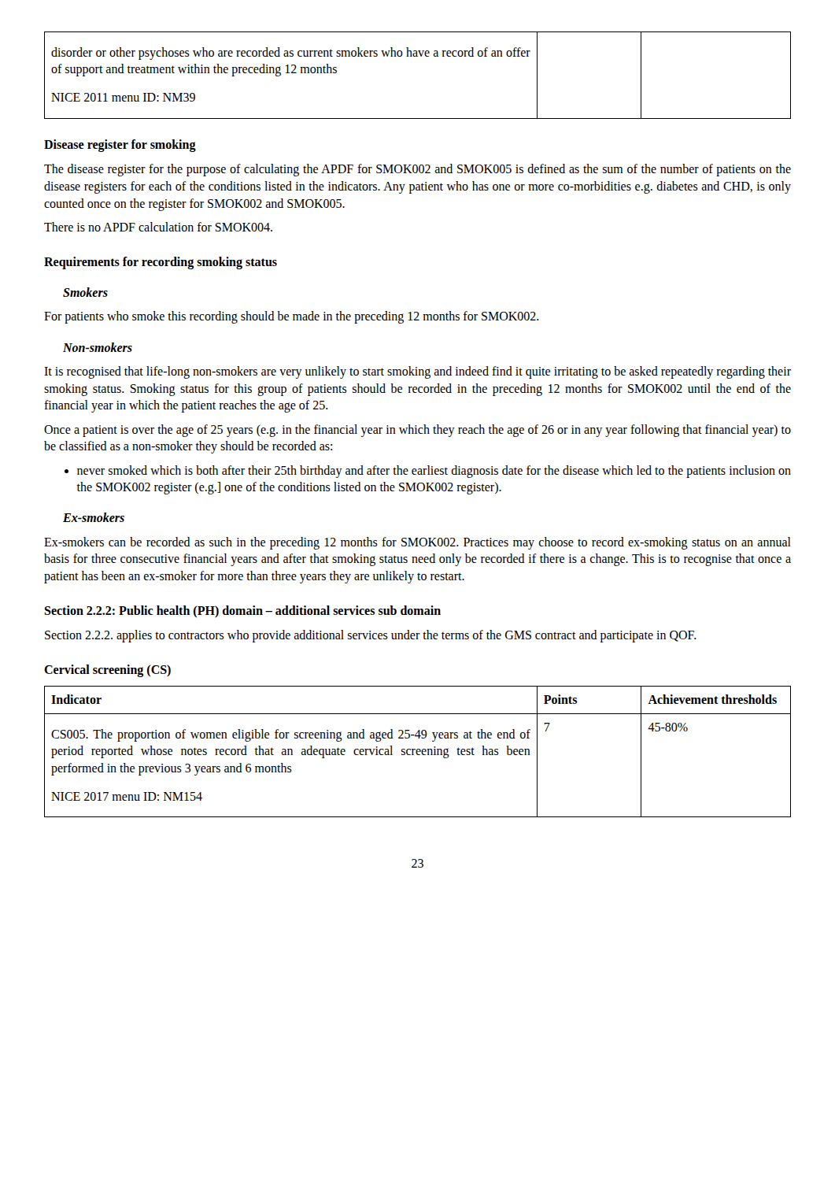| disorder or other psychoses who are recorded as current smokers who have a record of an offer of support and treatment within the preceding 12 months NICE 2011 menu ID: NM39 | | |
Disease register for smoking
The disease register for the purpose of calculating the APDF for SMOK002 and SMOK005 is defined as the sum of the number of patients on the disease registers for each of the conditions listed in the indicators. Any patient who has one or more co-morbidities e.g. diabetes and CHD, is only counted once on the register for SMOK002 and SMOK005.
There is no APDF calculation for SMOK004.
Requirements for recording smoking status
Smokers
For patients who smoke this recording should be made in the preceding 12 months for SMOK002.
Non-smokers
It is recognised that life-long non-smokers are very unlikely to start smoking and indeed find it quite irritating to be asked repeatedly regarding their smoking status. Smoking status for this group of patients should be recorded in the preceding 12 months for SMOK002 until the end of the financial year in which the patient reaches the age of 25.
Once a patient is over the age of 25 years (e.g. in the financial year in which they reach the age of 26 or in any year following that financial year) to be classified as a non-smoker they should be recorded as:
never smoked which is both after their 25th birthday and after the earliest diagnosis date for the disease which led to the patients inclusion on the SMOK002 register (e.g.] one of the conditions listed on the SMOK002 register).
Ex-smokers
Ex-smokers can be recorded as such in the preceding 12 months for SMOK002. Practices may choose to record ex-smoking status on an annual basis for three consecutive financial years and after that smoking status need only be recorded if there is a change. This is to recognise that once a patient has been an ex-smoker for more than three years they are unlikely to restart.
Section 2.2.2: Public health (PH) domain – additional services sub domain
Section 2.2.2. applies to contractors who provide additional services under the terms of the GMS contract and participate in QOF.
Cervical screening (CS)
| Indicator | Points | Achievement thresholds |
| --- | --- | --- |
| CS005. The proportion of women eligible for screening and aged 25-49 years at the end of period reported whose notes record that an adequate cervical screening test has been performed in the previous 3 years and 6 months NICE 2017 menu ID: NM154 | 7 | 45-80% |
23